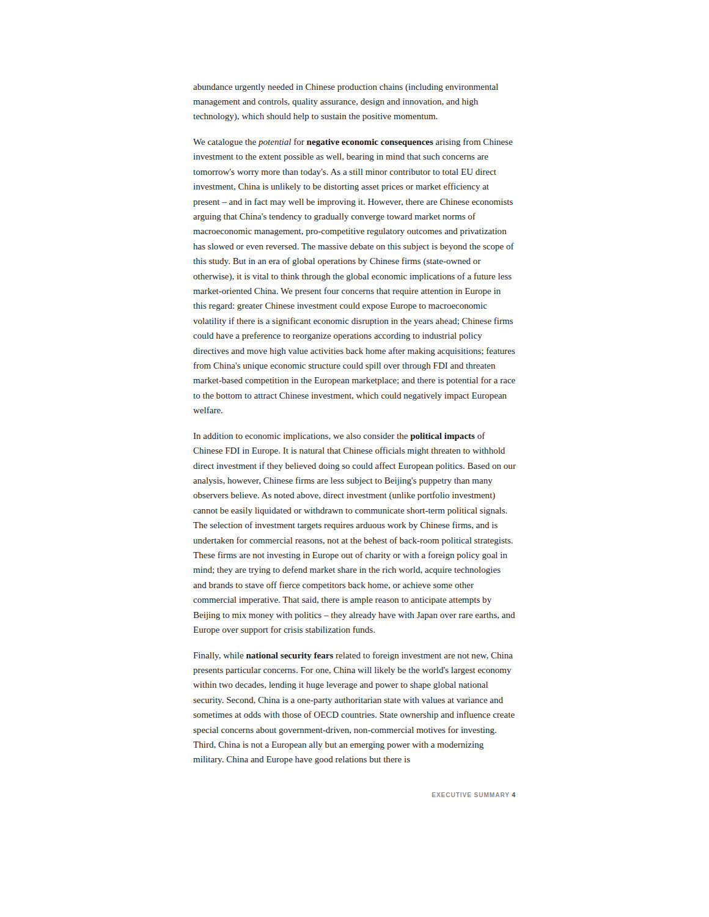abundance urgently needed in Chinese production chains (including environmental management and controls, quality assurance, design and innovation, and high technology), which should help to sustain the positive momentum.
We catalogue the potential for negative economic consequences arising from Chinese investment to the extent possible as well, bearing in mind that such concerns are tomorrow's worry more than today's. As a still minor contributor to total EU direct investment, China is unlikely to be distorting asset prices or market efficiency at present – and in fact may well be improving it. However, there are Chinese economists arguing that China's tendency to gradually converge toward market norms of macroeconomic management, pro-competitive regulatory outcomes and privatization has slowed or even reversed. The massive debate on this subject is beyond the scope of this study. But in an era of global operations by Chinese firms (state-owned or otherwise), it is vital to think through the global economic implications of a future less market-oriented China. We present four concerns that require attention in Europe in this regard: greater Chinese investment could expose Europe to macroeconomic volatility if there is a significant economic disruption in the years ahead; Chinese firms could have a preference to reorganize operations according to industrial policy directives and move high value activities back home after making acquisitions; features from China's unique economic structure could spill over through FDI and threaten market-based competition in the European marketplace; and there is potential for a race to the bottom to attract Chinese investment, which could negatively impact European welfare.
In addition to economic implications, we also consider the political impacts of Chinese FDI in Europe. It is natural that Chinese officials might threaten to withhold direct investment if they believed doing so could affect European politics. Based on our analysis, however, Chinese firms are less subject to Beijing's puppetry than many observers believe. As noted above, direct investment (unlike portfolio investment) cannot be easily liquidated or withdrawn to communicate short-term political signals. The selection of investment targets requires arduous work by Chinese firms, and is undertaken for commercial reasons, not at the behest of back-room political strategists. These firms are not investing in Europe out of charity or with a foreign policy goal in mind; they are trying to defend market share in the rich world, acquire technologies and brands to stave off fierce competitors back home, or achieve some other commercial imperative. That said, there is ample reason to anticipate attempts by Beijing to mix money with politics – they already have with Japan over rare earths, and Europe over support for crisis stabilization funds.
Finally, while national security fears related to foreign investment are not new, China presents particular concerns. For one, China will likely be the world's largest economy within two decades, lending it huge leverage and power to shape global national security. Second, China is a one-party authoritarian state with values at variance and sometimes at odds with those of OECD countries. State ownership and influence create special concerns about government-driven, non-commercial motives for investing. Third, China is not a European ally but an emerging power with a modernizing military. China and Europe have good relations but there is
EXECUTIVE SUMMARY4